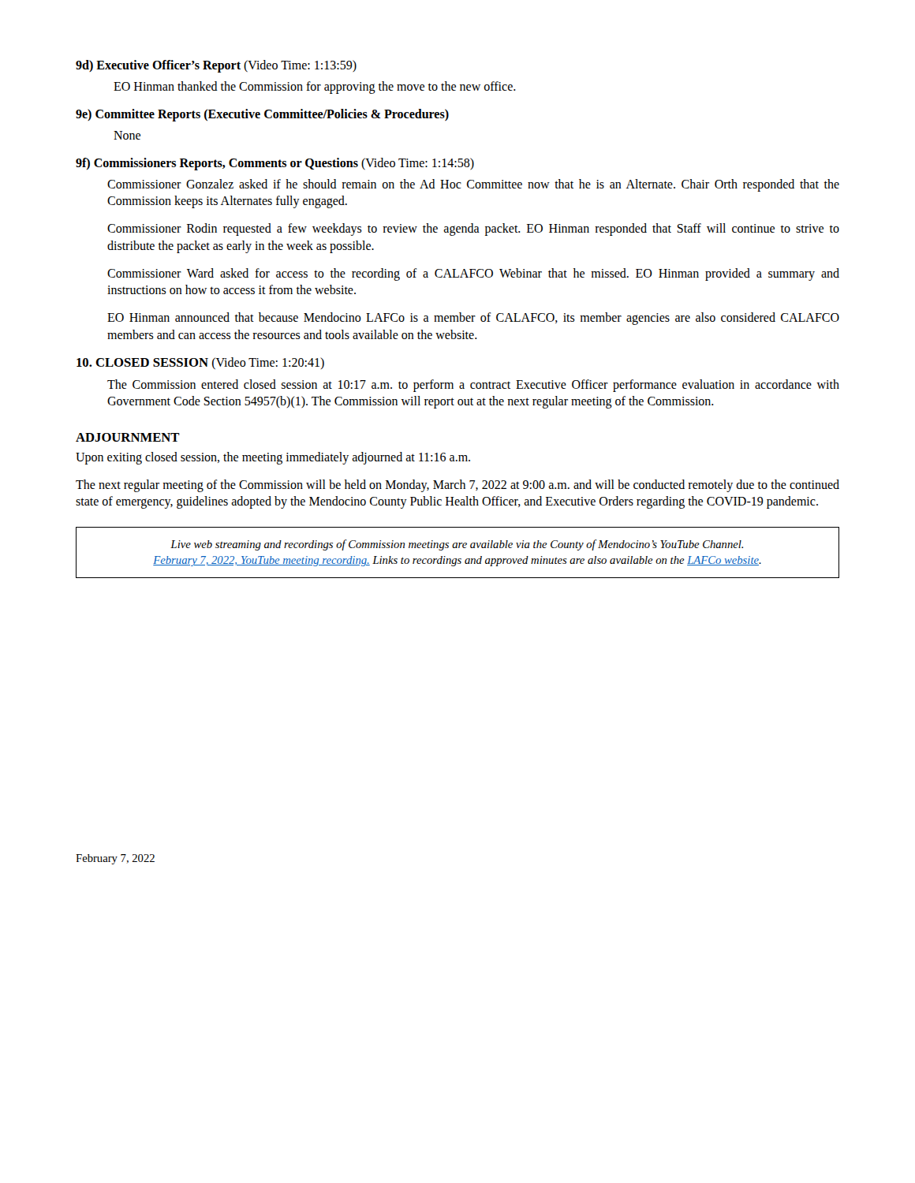9d) Executive Officer’s Report (Video Time: 1:13:59)
EO Hinman thanked the Commission for approving the move to the new office.
9e) Committee Reports (Executive Committee/Policies & Procedures)
None
9f) Commissioners Reports, Comments or Questions (Video Time: 1:14:58)
Commissioner Gonzalez asked if he should remain on the Ad Hoc Committee now that he is an Alternate. Chair Orth responded that the Commission keeps its Alternates fully engaged.
Commissioner Rodin requested a few weekdays to review the agenda packet. EO Hinman responded that Staff will continue to strive to distribute the packet as early in the week as possible.
Commissioner Ward asked for access to the recording of a CALAFCO Webinar that he missed. EO Hinman provided a summary and instructions on how to access it from the website.
EO Hinman announced that because Mendocino LAFCo is a member of CALAFCO, its member agencies are also considered CALAFCO members and can access the resources and tools available on the website.
10. CLOSED SESSION (Video Time: 1:20:41)
The Commission entered closed session at 10:17 a.m. to perform a contract Executive Officer performance evaluation in accordance with Government Code Section 54957(b)(1). The Commission will report out at the next regular meeting of the Commission.
ADJOURNMENT
Upon exiting closed session, the meeting immediately adjourned at 11:16 a.m.
The next regular meeting of the Commission will be held on Monday, March 7, 2022 at 9:00 a.m. and will be conducted remotely due to the continued state of emergency, guidelines adopted by the Mendocino County Public Health Officer, and Executive Orders regarding the COVID-19 pandemic.
Live web streaming and recordings of Commission meetings are available via the County of Mendocino’s YouTube Channel.
February 7, 2022, YouTube meeting recording. Links to recordings and approved minutes are also available on the LAFCo website.
February 7, 2022